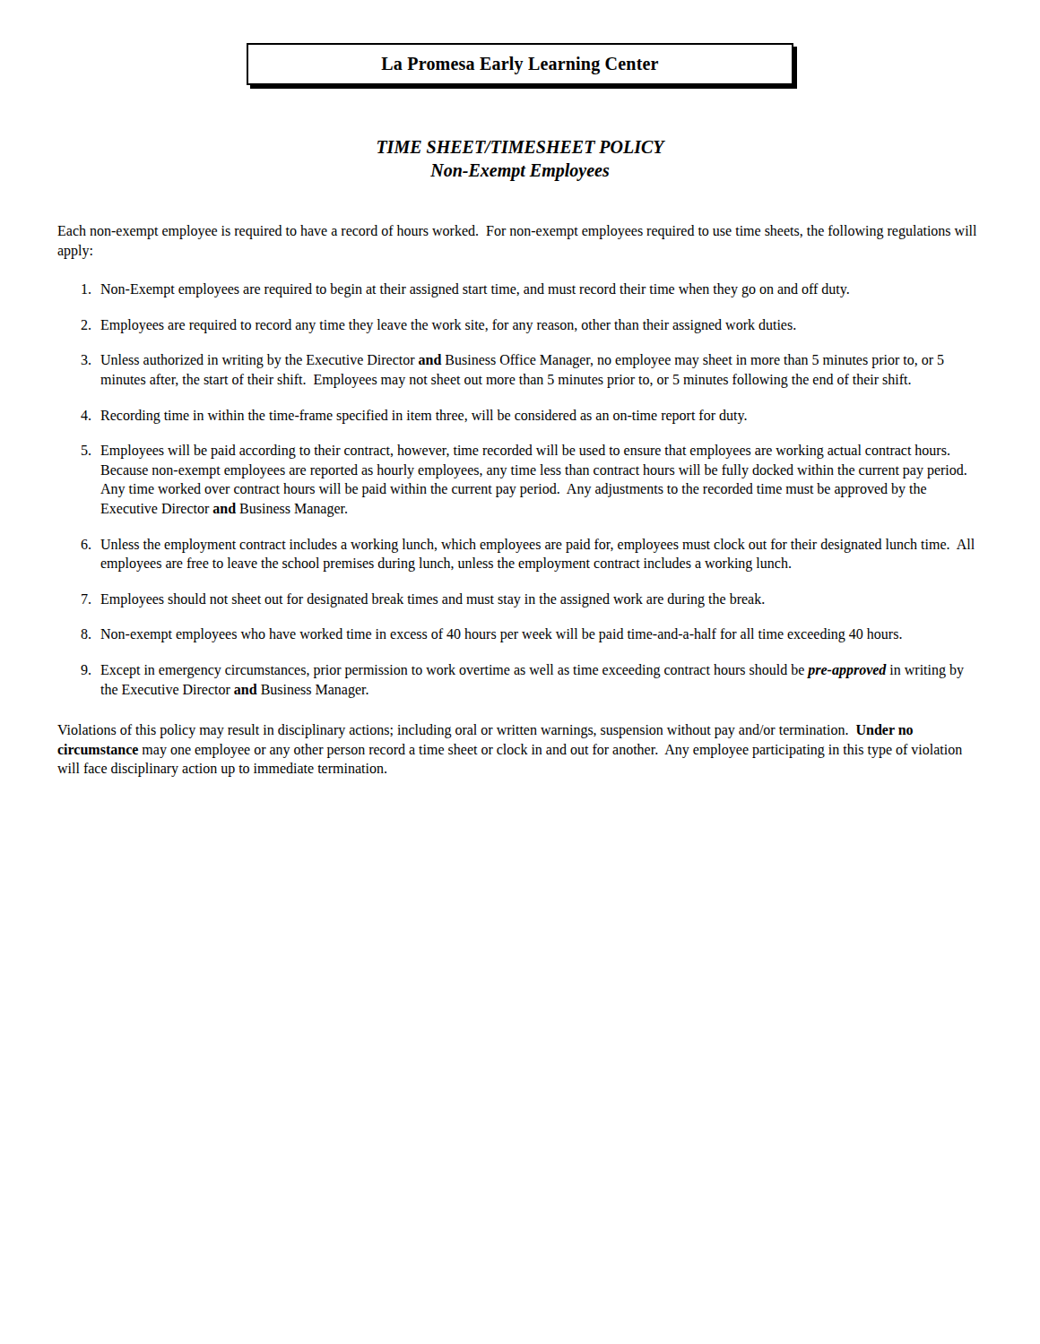La Promesa Early Learning Center
TIME SHEET/TIMESHEET POLICY Non-Exempt Employees
Each non-exempt employee is required to have a record of hours worked. For non-exempt employees required to use time sheets, the following regulations will apply:
Non-Exempt employees are required to begin at their assigned start time, and must record their time when they go on and off duty.
Employees are required to record any time they leave the work site, for any reason, other than their assigned work duties.
Unless authorized in writing by the Executive Director and Business Office Manager, no employee may sheet in more than 5 minutes prior to, or 5 minutes after, the start of their shift. Employees may not sheet out more than 5 minutes prior to, or 5 minutes following the end of their shift.
Recording time in within the time-frame specified in item three, will be considered as an on-time report for duty.
Employees will be paid according to their contract, however, time recorded will be used to ensure that employees are working actual contract hours. Because non-exempt employees are reported as hourly employees, any time less than contract hours will be fully docked within the current pay period. Any time worked over contract hours will be paid within the current pay period. Any adjustments to the recorded time must be approved by the Executive Director and Business Manager.
Unless the employment contract includes a working lunch, which employees are paid for, employees must clock out for their designated lunch time. All employees are free to leave the school premises during lunch, unless the employment contract includes a working lunch.
Employees should not sheet out for designated break times and must stay in the assigned work are during the break.
Non-exempt employees who have worked time in excess of 40 hours per week will be paid time-and-a-half for all time exceeding 40 hours.
Except in emergency circumstances, prior permission to work overtime as well as time exceeding contract hours should be pre-approved in writing by the Executive Director and Business Manager.
Violations of this policy may result in disciplinary actions; including oral or written warnings, suspension without pay and/or termination. Under no circumstance may one employee or any other person record a time sheet or clock in and out for another. Any employee participating in this type of violation will face disciplinary action up to immediate termination.